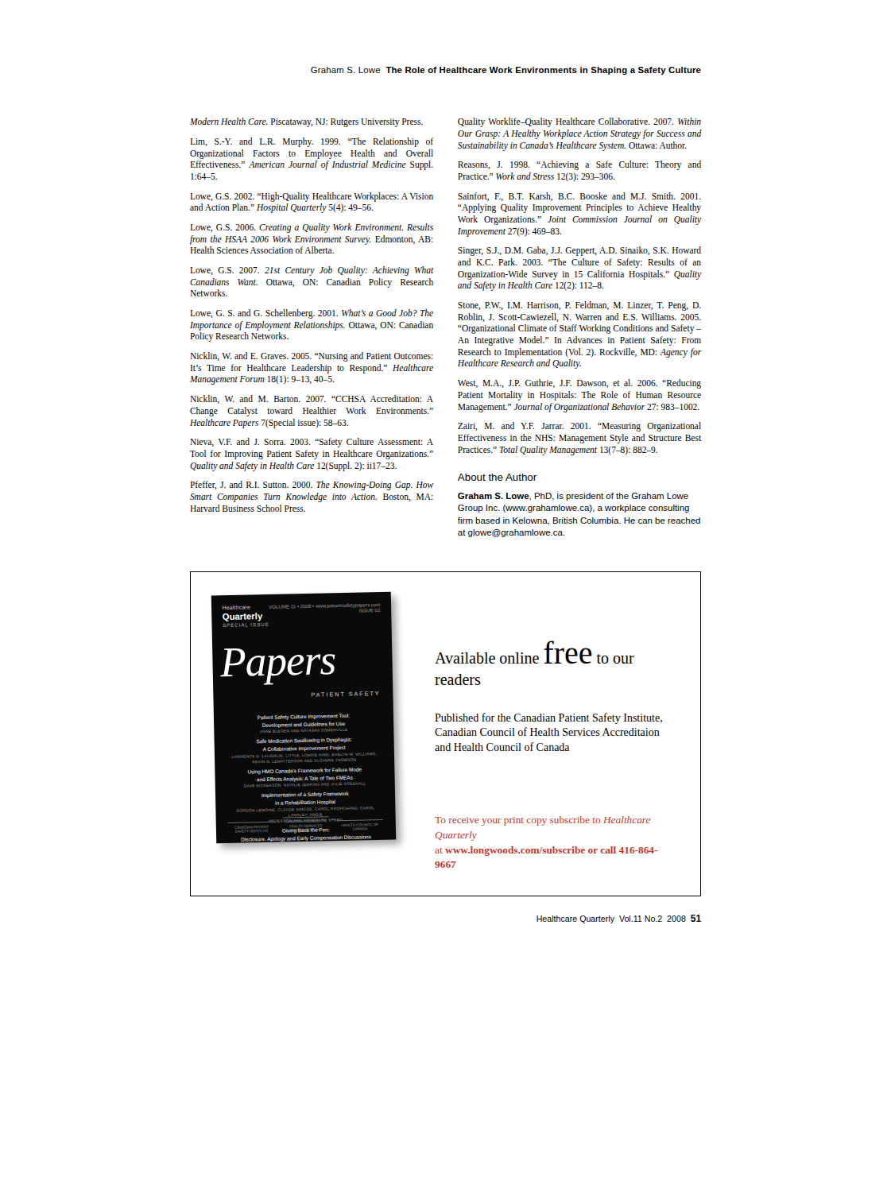Graham S. Lowe The Role of Healthcare Work Environments in Shaping a Safety Culture
Modern Health Care. Piscataway, NJ: Rutgers University Press.
Lim, S.-Y. and L.R. Murphy. 1999. “The Relationship of Organizational Factors to Employee Health and Overall Effectiveness.” American Journal of Industrial Medicine Suppl. 1:64–5.
Lowe, G.S. 2002. “High-Quality Healthcare Workplaces: A Vision and Action Plan.” Hospital Quarterly 5(4): 49–56.
Lowe, G.S. 2006. Creating a Quality Work Environment. Results from the HSAA 2006 Work Environment Survey. Edmonton, AB: Health Sciences Association of Alberta.
Lowe, G.S. 2007. 21st Century Job Quality: Achieving What Canadians Want. Ottawa, ON: Canadian Policy Research Networks.
Lowe, G. S. and G. Schellenberg. 2001. What’s a Good Job? The Importance of Employment Relationships. Ottawa, ON: Canadian Policy Research Networks.
Nicklin, W. and E. Graves. 2005. “Nursing and Patient Outcomes: It’s Time for Healthcare Leadership to Respond.” Healthcare Management Forum 18(1): 9–13, 40–5.
Nicklin, W. and M. Barton. 2007. “CCHSA Accreditation: A Change Catalyst toward Healthier Work Environments.” Healthcare Papers 7(Special issue): 58–63.
Nieva, V.F. and J. Sorra. 2003. “Safety Culture Assessment: A Tool for Improving Patient Safety in Healthcare Organizations.” Quality and Safety in Health Care 12(Suppl. 2): ii17–23.
Pfeffer, J. and R.I. Sutton. 2000. The Knowing-Doing Gap. How Smart Companies Turn Knowledge into Action. Boston, MA: Harvard Business School Press.
Quality Worklife–Quality Healthcare Collaborative. 2007. Within Our Grasp: A Healthy Workplace Action Strategy for Success and Sustainability in Canada’s Healthcare System. Ottawa: Author.
Reasons, J. 1998. “Achieving a Safe Culture: Theory and Practice.” Work and Stress 12(3): 293–306.
Sainfort, F., B.T. Karsh, B.C. Booske and M.J. Smith. 2001. “Applying Quality Improvement Principles to Achieve Healthy Work Organizations.” Joint Commission Journal on Quality Improvement 27(9): 469–83.
Singer, S.J., D.M. Gaba, J.J. Geppert, A.D. Sinaiko, S.K. Howard and K.C. Park. 2003. “The Culture of Safety: Results of an Organization-Wide Survey in 15 California Hospitals.” Quality and Safety in Health Care 12(2): 112–8.
Stone, P.W., I.M. Harrison, P. Feldman, M. Linzer, T. Peng, D. Roblin, J. Scott-Cawiezell, N. Warren and E.S. Williams. 2005. “Organizational Climate of Staff Working Conditions and Safety – An Integrative Model.” In Advances in Patient Safety: From Research to Implementation (Vol. 2). Rockville, MD: Agency for Healthcare Research and Quality.
West, M.A., J.P. Guthrie, J.F. Dawson, et al. 2006. “Reducing Patient Mortality in Hospitals: The Role of Human Resource Management.” Journal of Organizational Behavior 27: 983–1002.
Zairi, M. and Y.F. Jarrar. 2001. “Measuring Organizational Effectiveness in the NHS: Management Style and Structure Best Practices.” Total Quality Management 13(7–8): 882–9.
About the Author
Graham S. Lowe, PhD, is president of the Graham Lowe Group Inc. (www.grahamlowe.ca), a workplace consulting firm based in Kelowna, British Columbia. He can be reached at glowe@grahamlowe.ca.
HealthcareQuarterly SPECIAL ISSUE
VOLUME 11 • 2008 • www.patientsafetypapers.com
ISSUE 02
Papers
PATIENT SAFETY
Patient Safety Culture Improvement Tool:
Development and Guidelines for Use ANNE BLEGEN AND NATASHA SOMERVILLE Safe Medication Swallowing in Dysphagia:
A Collaborative Improvement Project LAWRENCE D. LAUGHLIN, LITTLE, LORRIE KING, EVELYN W. WILLIAMS,
KEVIN N. LEMATTERSON AND SUZANNE THOMSON Using HMO Canada’s Framework for Failure Mode
and Effects Analysis: A Tale of Two FMEAs DAVE NICKERSON, NATALIE JENKINS AND JULIE GREENALL Implementation of a Safety Framework
in a Rehabilitation Hospital GORDON LEMOINE, CLAUDE SIMCOE, CAROL ROOPCHAND, CAROL LANGLEY, ANGIE
PEDERSON AND ROSEMARY SPEED Giving Back the Pen:
Disclosure, Apology and Early Compensation Discussions
after Harm in the Healthcare Setting ROBERT ROBSON AND ELIZABETH PELLETIER
CANADIAN PATIENT SAFETY INSTITUTE CANADIAN COUNCIL ON HEALTH SERVICES ACCREDITATION HEALTH COUNCIL OF CANADA
Available online free to our readers
Published for the Canadian Patient Safety Institute,
Canadian Council of Health Services Accreditaion
and Health Council of Canada
To receive your print copy subscribe to Healthcare Quarterly
at www.longwoods.com/subscribe or call 416-864-9667
Healthcare Quarterly Vol.11 No.2 2008 51